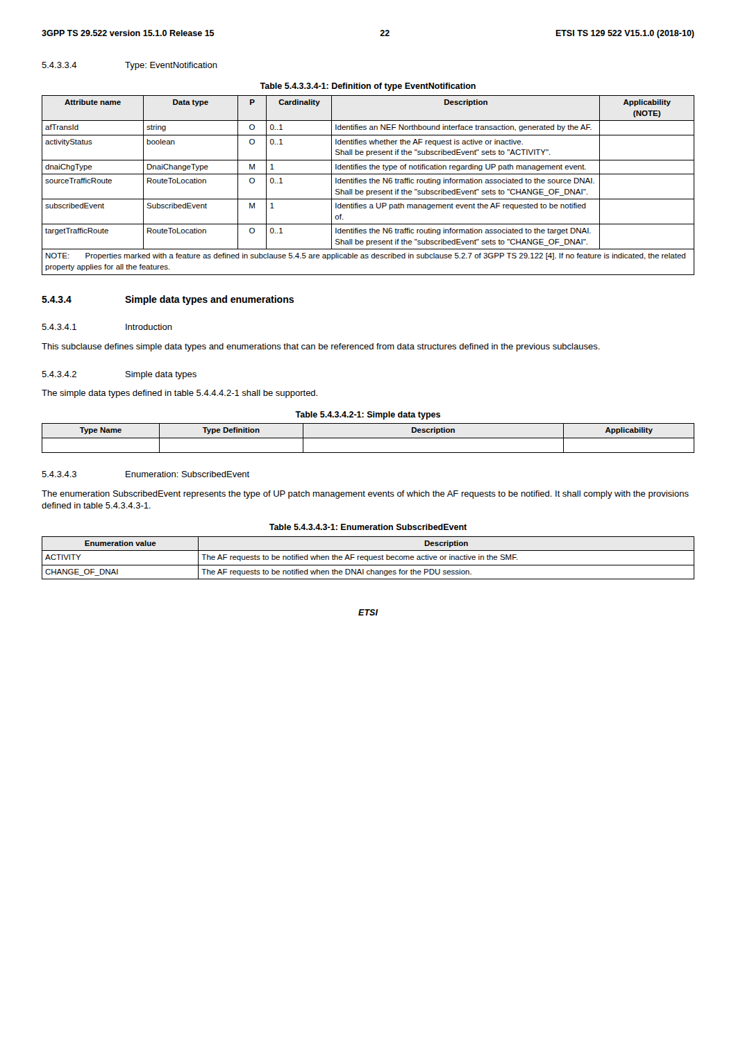3GPP TS 29.522 version 15.1.0 Release 15
22
ETSI TS 129 522 V15.1.0 (2018-10)
5.4.3.3.4 Type: EventNotification
Table 5.4.3.3.4-1: Definition of type EventNotification
| Attribute name | Data type | P | Cardinality | Description | Applicability (NOTE) |
| --- | --- | --- | --- | --- | --- |
| afTransId | string | O | 0..1 | Identifies an NEF Northbound interface transaction, generated by the AF. | |
| activityStatus | boolean | O | 0..1 | Identifies whether the AF request is active or inactive. Shall be present if the "subscribedEvent" sets to "ACTIVITY". | |
| dnaiChgType | DnaiChangeType | M | 1 | Identifies the type of notification regarding UP path management event. | |
| sourceTrafficRoute | RouteToLocation | O | 0..1 | Identifies the N6 traffic routing information associated to the source DNAI. Shall be present if the "subscribedEvent" sets to "CHANGE_OF_DNAI". | |
| subscribedEvent | SubscribedEvent | M | 1 | Identifies a UP path management event the AF requested to be notified of. | |
| targetTrafficRoute | RouteToLocation | O | 0..1 | Identifies the N6 traffic routing information associated to the target DNAI. Shall be present if the "subscribedEvent" sets to "CHANGE_OF_DNAI". | |
| NOTE: Properties marked with a feature as defined in subclause 5.4.5 are applicable as described in subclause 5.2.7 of 3GPP TS 29.122 [4]. If no feature is indicated, the related property applies for all the features. |
5.4.3.4 Simple data types and enumerations
5.4.3.4.1 Introduction
This subclause defines simple data types and enumerations that can be referenced from data structures defined in the previous subclauses.
5.4.3.4.2 Simple data types
The simple data types defined in table 5.4.4.4.2-1 shall be supported.
Table 5.4.3.4.2-1: Simple data types
| Type Name | Type Definition | Description | Applicability |
| --- | --- | --- | --- |
5.4.3.4.3 Enumeration: SubscribedEvent
The enumeration SubscribedEvent represents the type of UP patch management events of which the AF requests to be notified. It shall comply with the provisions defined in table 5.4.3.4.3-1.
Table 5.4.3.4.3-1: Enumeration SubscribedEvent
| Enumeration value | Description |
| --- | --- |
| ACTIVITY | The AF requests to be notified when the AF request become active or inactive in the SMF. |
| CHANGE_OF_DNAI | The AF requests to be notified when the DNAI changes for the PDU session. |
ETSI